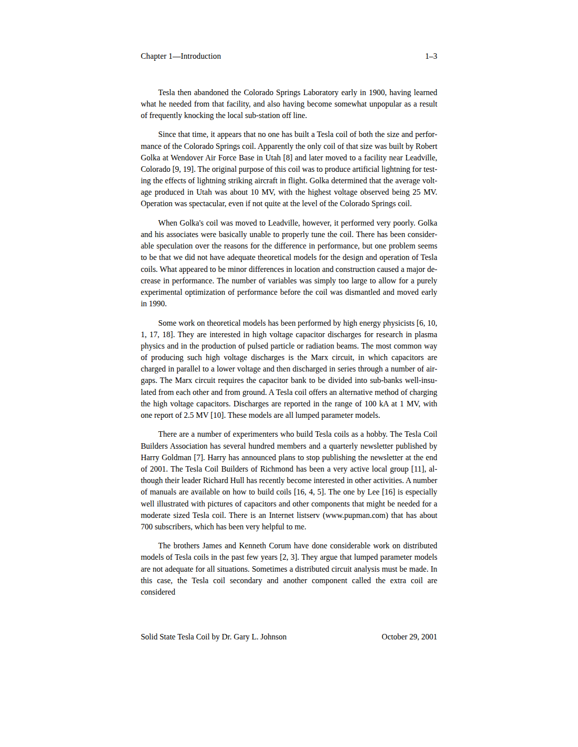Chapter 1—Introduction 1–3
Tesla then abandoned the Colorado Springs Laboratory early in 1900, having learned what he needed from that facility, and also having become somewhat unpopular as a result of frequently knocking the local sub-station off line.
Since that time, it appears that no one has built a Tesla coil of both the size and performance of the Colorado Springs coil. Apparently the only coil of that size was built by Robert Golka at Wendover Air Force Base in Utah [8] and later moved to a facility near Leadville, Colorado [9, 19]. The original purpose of this coil was to produce artificial lightning for testing the effects of lightning striking aircraft in flight. Golka determined that the average voltage produced in Utah was about 10 MV, with the highest voltage observed being 25 MV. Operation was spectacular, even if not quite at the level of the Colorado Springs coil.
When Golka's coil was moved to Leadville, however, it performed very poorly. Golka and his associates were basically unable to properly tune the coil. There has been considerable speculation over the reasons for the difference in performance, but one problem seems to be that we did not have adequate theoretical models for the design and operation of Tesla coils. What appeared to be minor differences in location and construction caused a major decrease in performance. The number of variables was simply too large to allow for a purely experimental optimization of performance before the coil was dismantled and moved early in 1990.
Some work on theoretical models has been performed by high energy physicists [6, 10, 1, 17, 18]. They are interested in high voltage capacitor discharges for research in plasma physics and in the production of pulsed particle or radiation beams. The most common way of producing such high voltage discharges is the Marx circuit, in which capacitors are charged in parallel to a lower voltage and then discharged in series through a number of airgaps. The Marx circuit requires the capacitor bank to be divided into sub-banks well-insulated from each other and from ground. A Tesla coil offers an alternative method of charging the high voltage capacitors. Discharges are reported in the range of 100 kA at 1 MV, with one report of 2.5 MV [10]. These models are all lumped parameter models.
There are a number of experimenters who build Tesla coils as a hobby. The Tesla Coil Builders Association has several hundred members and a quarterly newsletter published by Harry Goldman [7]. Harry has announced plans to stop publishing the newsletter at the end of 2001. The Tesla Coil Builders of Richmond has been a very active local group [11], although their leader Richard Hull has recently become interested in other activities. A number of manuals are available on how to build coils [16, 4, 5]. The one by Lee [16] is especially well illustrated with pictures of capacitors and other components that might be needed for a moderate sized Tesla coil. There is an Internet listserv (www.pupman.com) that has about 700 subscribers, which has been very helpful to me.
The brothers James and Kenneth Corum have done considerable work on distributed models of Tesla coils in the past few years [2, 3]. They argue that lumped parameter models are not adequate for all situations. Sometimes a distributed circuit analysis must be made. In this case, the Tesla coil secondary and another component called the extra coil are considered
Solid State Tesla Coil by Dr. Gary L. Johnson October 29, 2001